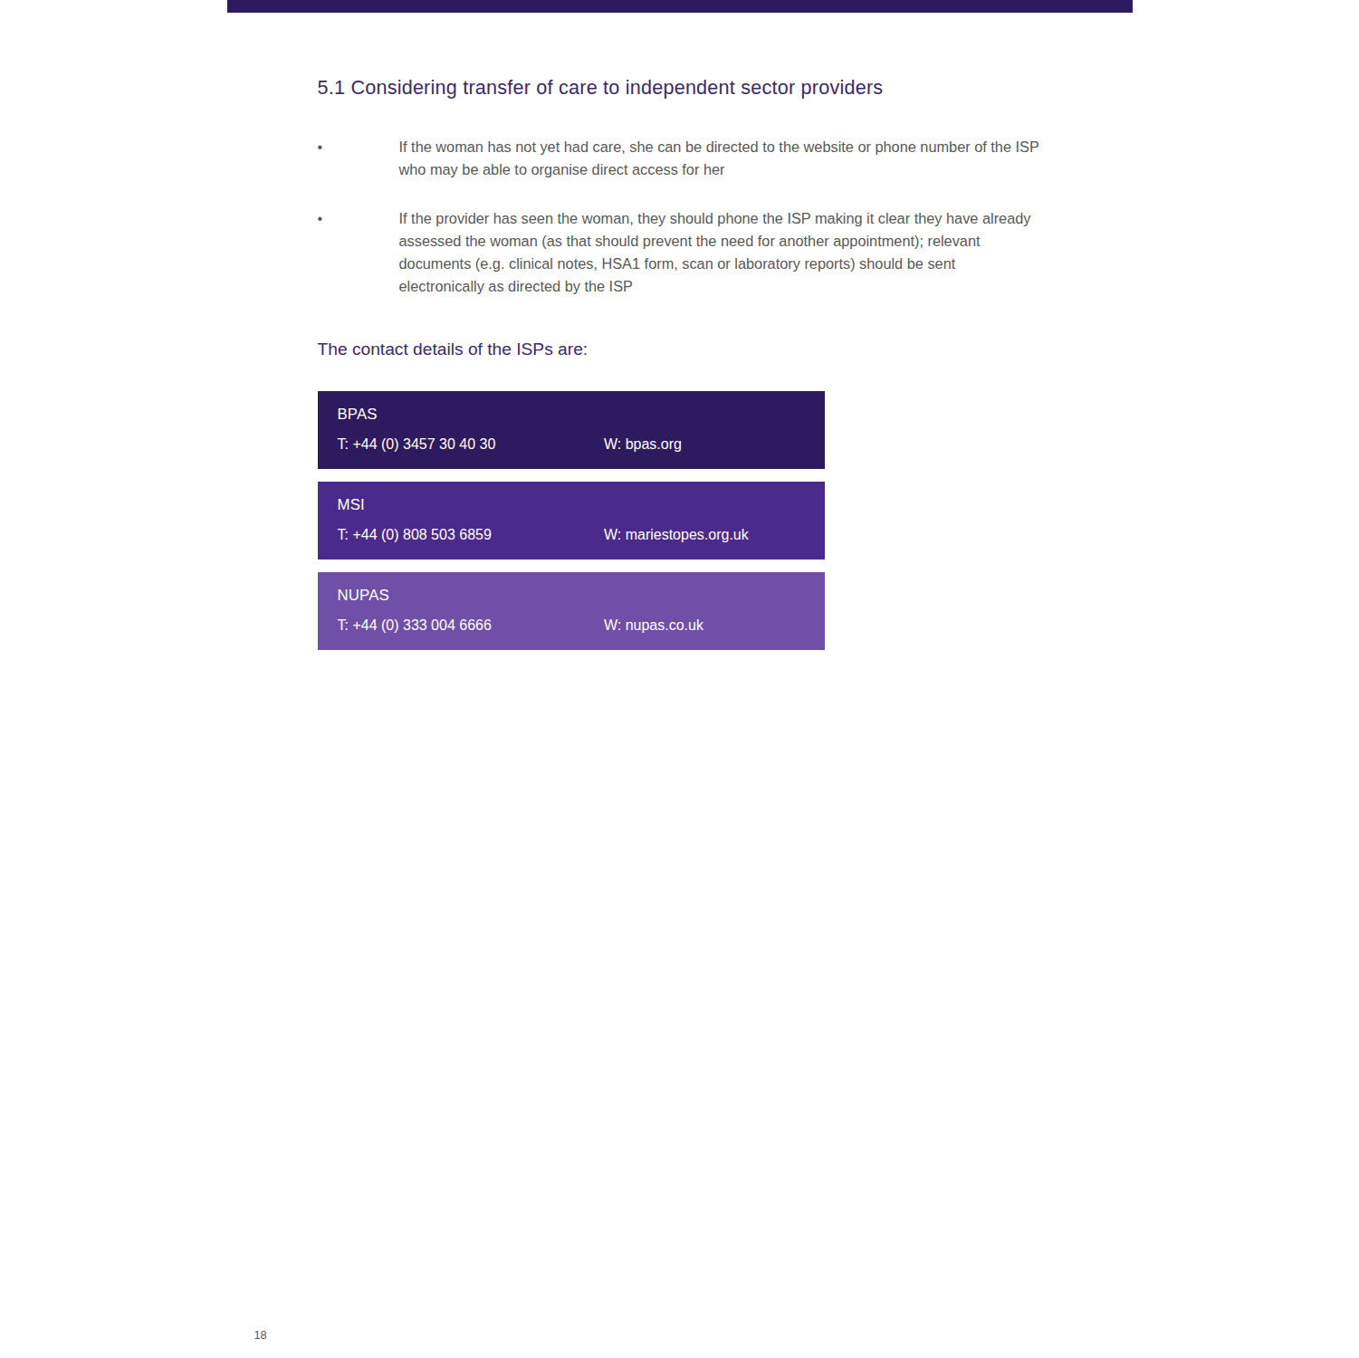5.1 Considering transfer of care to independent sector providers
If the woman has not yet had care, she can be directed to the website or phone number of the ISP who may be able to organise direct access for her
If the provider has seen the woman, they should phone the ISP making it clear they have already assessed the woman (as that should prevent the need for another appointment); relevant documents (e.g. clinical notes, HSA1 form, scan or laboratory reports) should be sent electronically as directed by the ISP
The contact details of the ISPs are:
BPAS T: +44 (0) 3457 30 40 30 W: bpas.org
MSI T: +44 (0) 808 503 6859 W: mariestopes.org.uk
NUPAS T: +44 (0) 333 004 6666 W: nupas.co.uk
18